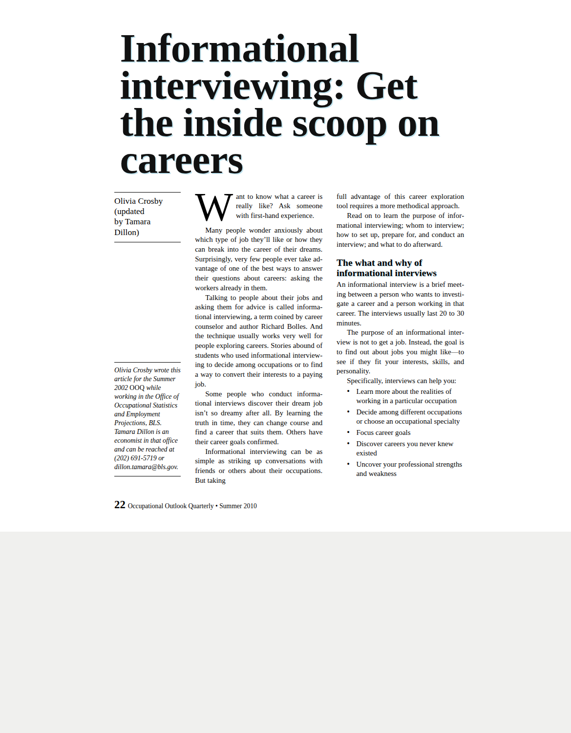Informational interviewing: Get the inside scoop on careers
Olivia Crosby
(updated
by Tamara
Dillon)
Olivia Crosby wrote this article for the Summer 2002 OOQ while working in the Office of Occupational Statistics and Employment Projections, BLS. Tamara Dillon is an economist in that office and can be reached at (202) 691-5719 or dillon.tamara@bls.gov.
Want to know what a career is really like? Ask someone with first-hand experience.
Many people wonder anxiously about which type of job they’ll like or how they can break into the career of their dreams. Surprisingly, very few people ever take advantage of one of the best ways to answer their questions about careers: asking the workers already in them.
Talking to people about their jobs and asking them for advice is called informational interviewing, a term coined by career counselor and author Richard Bolles. And the technique usually works very well for people exploring careers. Stories abound of students who used informational interviewing to decide among occupations or to find a way to convert their interests to a paying job.
Some people who conduct informational interviews discover their dream job isn’t so dreamy after all. By learning the truth in time, they can change course and find a career that suits them. Others have their career goals confirmed.
Informational interviewing can be as simple as striking up conversations with friends or others about their occupations. But taking
full advantage of this career exploration tool requires a more methodical approach.
Read on to learn the purpose of informational interviewing; whom to interview; how to set up, prepare for, and conduct an interview; and what to do afterward.
The what and why of informational interviews
An informational interview is a brief meeting between a person who wants to investigate a career and a person working in that career. The interviews usually last 20 to 30 minutes.
The purpose of an informational interview is not to get a job. Instead, the goal is to find out about jobs you might like—to see if they fit your interests, skills, and personality.
Specifically, interviews can help you:
Learn more about the realities of working in a particular occupation
Decide among different occupations or choose an occupational specialty
Focus career goals
Discover careers you never knew existed
Uncover your professional strengths and weakness
22 Occupational Outlook Quarterly • Summer 2010